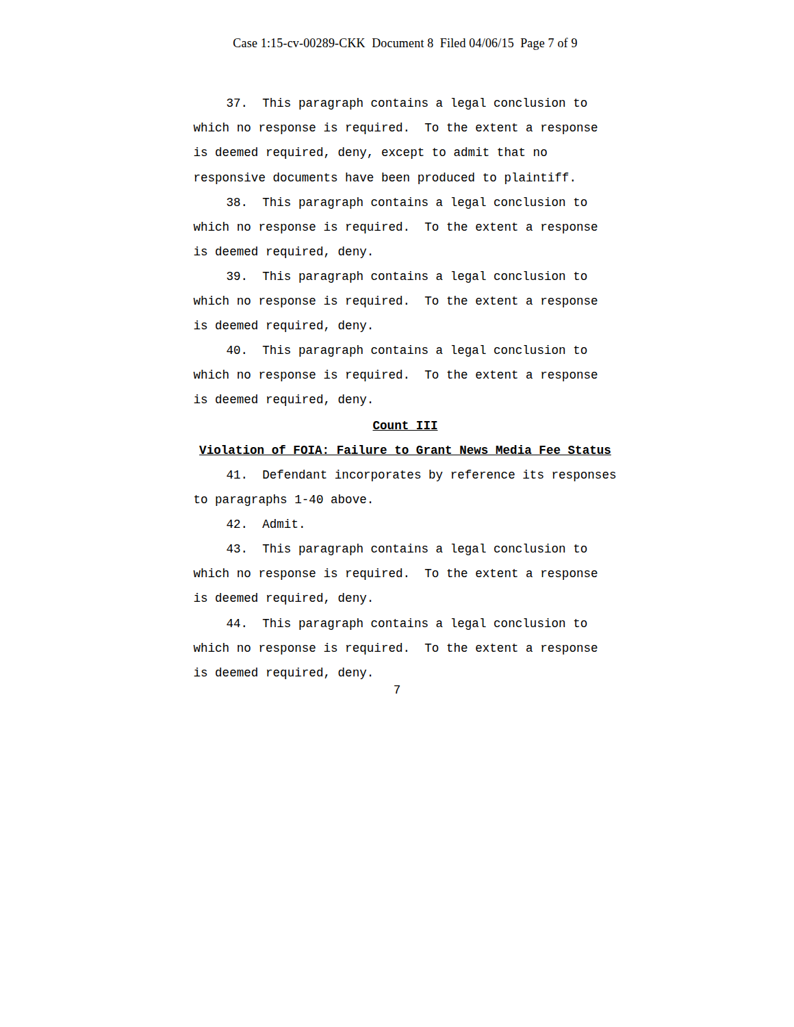Case 1:15-cv-00289-CKK Document 8 Filed 04/06/15 Page 7 of 9
37. This paragraph contains a legal conclusion to which no response is required. To the extent a response is deemed required, deny, except to admit that no responsive documents have been produced to plaintiff.
38. This paragraph contains a legal conclusion to which no response is required. To the extent a response is deemed required, deny.
39. This paragraph contains a legal conclusion to which no response is required. To the extent a response is deemed required, deny.
40. This paragraph contains a legal conclusion to which no response is required. To the extent a response is deemed required, deny.
Count III
Violation of FOIA: Failure to Grant News Media Fee Status
41. Defendant incorporates by reference its responses to paragraphs 1-40 above.
42. Admit.
43. This paragraph contains a legal conclusion to which no response is required. To the extent a response is deemed required, deny.
44. This paragraph contains a legal conclusion to which no response is required. To the extent a response is deemed required, deny.
7